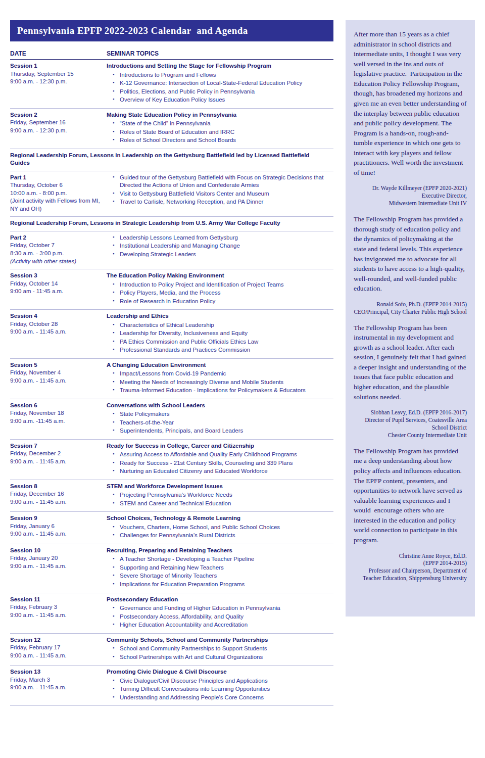Pennsylvania EPFP 2022-2023 Calendar and Agenda
| DATE | SEMINAR TOPICS |
| --- | --- |
| Session 1 Thursday, September 15 9:00 a.m. - 12:30 p.m. | Introductions and Setting the Stage for Fellowship Program Introductions to Program and Fellows K-12 Governance: Intersection of Local-State-Federal Education Policy Politics, Elections, and Public Policy in Pennsylvania Overview of Key Education Policy Issues |
| Session 2 Friday, September 16 9:00 a.m. - 12:30 p.m. | Making State Education Policy in Pennsylvania “State of the Child” in Pennsylvania Roles of State Board of Education and IRRC Roles of School Directors and School Boards |
| Regional Leadership Forum, Lessons in Leadership on the Gettysburg Battlefield led by Licensed Battlefield Guides |
| Part 1 Thursday, October 6 10:00 a.m. - 8:00 p.m. (Joint activity with Fellows from MI, NY and OH) | Guided tour of the Gettysburg Battlefield with Focus on Strategic Decisions that Directed the Actions of Union and Confederate Armies Visit to Gettysburg Battlefield Visitors Center and Museum Travel to Carlisle, Networking Reception, and PA Dinner |
| Regional Leadership Forum, Lessons in Strategic Leadership from U.S. Army War College Faculty |
| Part 2 Friday, October 7 8:30 a.m. - 3:00 p.m. (Activity with other states) | Leadership Lessons Learned from Gettysburg Institutional Leadership and Managing Change Developing Strategic Leaders |
| Session 3 Friday, October 14 9:00 am - 11:45 a.m. | The Education Policy Making Environment Introduction to Policy Project and Identification of Project Teams Policy Players, Media, and the Process Role of Research in Education Policy |
| Session 4 Friday, October 28 9:00 a.m. - 11:45 a.m. | Leadership and Ethics Characteristics of Ethical Leadership Leadership for Diversity, Inclusiveness and Equity PA Ethics Commission and Public Officials Ethics Law Professional Standards and Practices Commission |
| Session 5 Friday, November 4 9:00 a.m. - 11:45 a.m. | A Changing Education Environment Impact/Lessons from Covid-19 Pandemic Meeting the Needs of Increasingly Diverse and Mobile Students Trauma-Informed Education - Implications for Policymakers & Educators |
| Session 6 Friday, November 18 9:00 a.m. -11:45 a.m. | Conversations with School Leaders State Policymakers Teachers-of-the-Year Superintendents, Principals, and Board Leaders |
| Session 7 Friday, December 2 9:00 a.m. - 11:45 a.m. | Ready for Success in College, Career and Citizenship Assuring Access to Affordable and Quality Early Childhood Programs Ready for Success - 21st Century Skills, Counseling and 339 Plans Nurturing an Educated Citizenry and Educated Workforce |
| Session 8 Friday, December 16 9:00 a.m. - 11:45 a.m. | STEM and Workforce Development Issues Projecting Pennsylvania’s Workforce Needs STEM and Career and Technical Education |
| Session 9 Friday, January 6 9:00 a.m. - 11:45 a.m. | School Choices, Technology & Remote Learning Vouchers, Charters, Home School, and Public School Choices Challenges for Pennsylvania’s Rural Districts |
| Session 10 Friday, January 20 9:00 a.m. - 11:45 a.m. | Recruiting, Preparing and Retaining Teachers A Teacher Shortage - Developing a Teacher Pipeline Supporting and Retaining New Teachers Severe Shortage of Minority Teachers Implications for Education Preparation Programs |
| Session 11 Friday, February 3 9:00 a.m. - 11:45 a.m. | Postsecondary Education Governance and Funding of Higher Education in Pennsylvania Postsecondary Access, Affordability, and Quality Higher Education Accountability and Accreditation |
| Session 12 Friday, February 17 9:00 a.m. - 11:45 a.m. | Community Schools, School and Community Partnerships School and Community Partnerships to Support Students School Partnerships with Art and Cultural Organizations |
| Session 13 Friday, March 3 9:00 a.m. - 11:45 a.m. | Promoting Civic Dialogue & Civil Discourse Civic Dialogue/Civil Discourse Principles and Applications Turning Difficult Conversations into Learning Opportunities Understanding and Addressing People’s Core Concerns |
After more than 15 years as a chief administrator in school districts and intermediate units, I thought I was very well versed in the ins and outs of legislative practice. Participation in the Education Policy Fellowship Program, though, has broadened my horizons and given me an even better understanding of the interplay between public education and public policy development. The Program is a hands-on, rough-and-tumble experience in which one gets to interact with key players and fellow practitioners. Well worth the investment of time!
Dr. Wayde Killmeyer (EPFP 2020-2021)
Executive Director,
Midwestern Intermediate Unit IV
The Fellowship Program has provided a thorough study of education policy and the dynamics of policymaking at the state and federal levels. This experience has invigorated me to advocate for all students to have access to a high-quality, well-rounded, and well-funded public education.
Ronald Sofo, Ph.D. (EPFP 2014-2015)
CEO/Principal, City Charter Public High School
The Fellowship Program has been instrumental in my development and growth as a school leader. After each session, I genuinely felt that I had gained a deeper insight and understanding of the issues that face public education and higher education, and the plausible solutions needed.
Siobhan Leavy, Ed.D. (EPFP 2016-2017)
Director of Pupil Services, Coatesville Area School District
Chester County Intermediate Unit
The Fellowship Program has provided me a deep understanding about how policy affects and influences education. The EPFP content, presenters, and opportunities to network have served as valuable learning experiences and I would encourage others who are interested in the education and policy world connection to participate in this program.
Christine Anne Royce, Ed.D.
(EPFP 2014-2015)
Professor and Chairperson, Department of Teacher Education, Shippensburg University